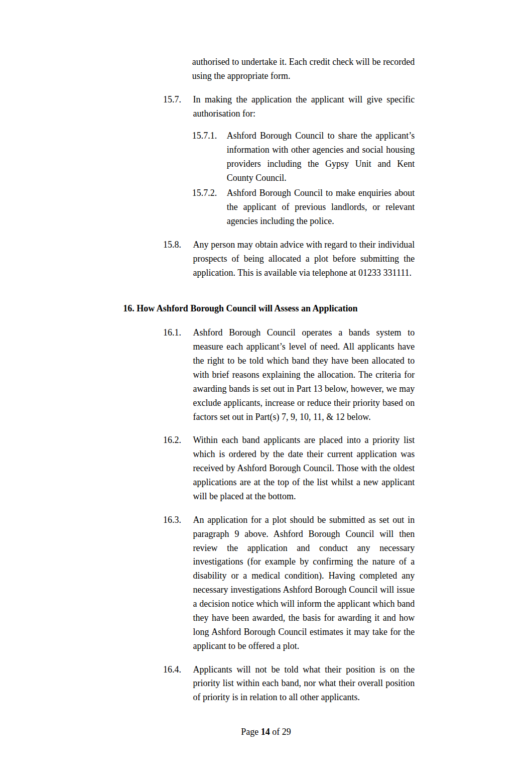authorised to undertake it. Each credit check will be recorded using the appropriate form.
15.7. In making the application the applicant will give specific authorisation for:
15.7.1. Ashford Borough Council to share the applicant’s information with other agencies and social housing providers including the Gypsy Unit and Kent County Council.
15.7.2. Ashford Borough Council to make enquiries about the applicant of previous landlords, or relevant agencies including the police.
15.8. Any person may obtain advice with regard to their individual prospects of being allocated a plot before submitting the application. This is available via telephone at 01233 331111.
16. How Ashford Borough Council will Assess an Application
16.1. Ashford Borough Council operates a bands system to measure each applicant’s level of need. All applicants have the right to be told which band they have been allocated to with brief reasons explaining the allocation. The criteria for awarding bands is set out in Part 13 below, however, we may exclude applicants, increase or reduce their priority based on factors set out in Part(s) 7, 9, 10, 11, & 12 below.
16.2. Within each band applicants are placed into a priority list which is ordered by the date their current application was received by Ashford Borough Council. Those with the oldest applications are at the top of the list whilst a new applicant will be placed at the bottom.
16.3. An application for a plot should be submitted as set out in paragraph 9 above. Ashford Borough Council will then review the application and conduct any necessary investigations (for example by confirming the nature of a disability or a medical condition). Having completed any necessary investigations Ashford Borough Council will issue a decision notice which will inform the applicant which band they have been awarded, the basis for awarding it and how long Ashford Borough Council estimates it may take for the applicant to be offered a plot.
16.4. Applicants will not be told what their position is on the priority list within each band, nor what their overall position of priority is in relation to all other applicants.
Page 14 of 29